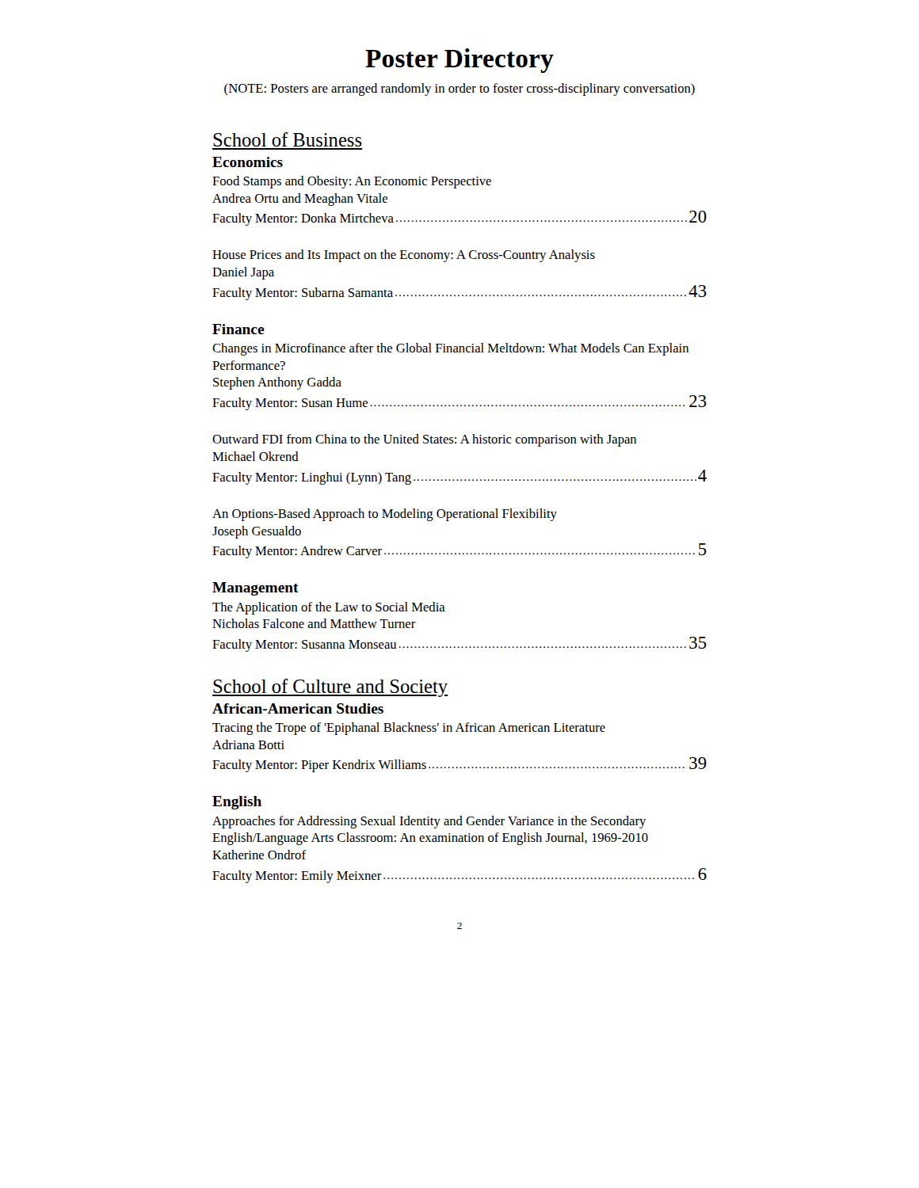Poster Directory
(NOTE: Posters are arranged randomly in order to foster cross-disciplinary conversation)
School of Business
Economics
Food Stamps and Obesity: An Economic Perspective
Andrea Ortu and Meaghan Vitale
Faculty Mentor: Donka Mirtcheva ........................................................................................................................................................... 20
House Prices and Its Impact on the Economy: A Cross-Country Analysis
Daniel Japa
Faculty Mentor: Subarna Samanta ......................................................................................................................................................... 43
Finance
Changes in Microfinance after the Global Financial Meltdown: What Models Can Explain Performance?
Stephen Anthony Gadda
Faculty Mentor: Susan Hume .................................................................................................................................................................. 23
Outward FDI from China to the United States: A historic comparison with Japan
Michael Okrend
Faculty Mentor: Linghui (Lynn) Tang ................................................................................................................................................. 4
An Options-Based Approach to Modeling Operational Flexibility
Joseph Gesualdo
Faculty Mentor: Andrew Carver ......................................................................................................................................................... 5
Management
The Application of the Law to Social Media
Nicholas Falcone and Matthew Turner
Faculty Mentor: Susanna Monseau ..................................................................................................................................................... 35
School of Culture and Society
African-American Studies
Tracing the Trope of 'Epiphanal Blackness' in African American Literature
Adriana Botti
Faculty Mentor: Piper Kendrix Williams .............................................................................................................................................. 39
English
Approaches for Addressing Sexual Identity and Gender Variance in the Secondary English/Language Arts Classroom: An examination of English Journal, 1969-2010
Katherine Ondrof
Faculty Mentor: Emily Meixner .......................................................................................................................................................... 6
2